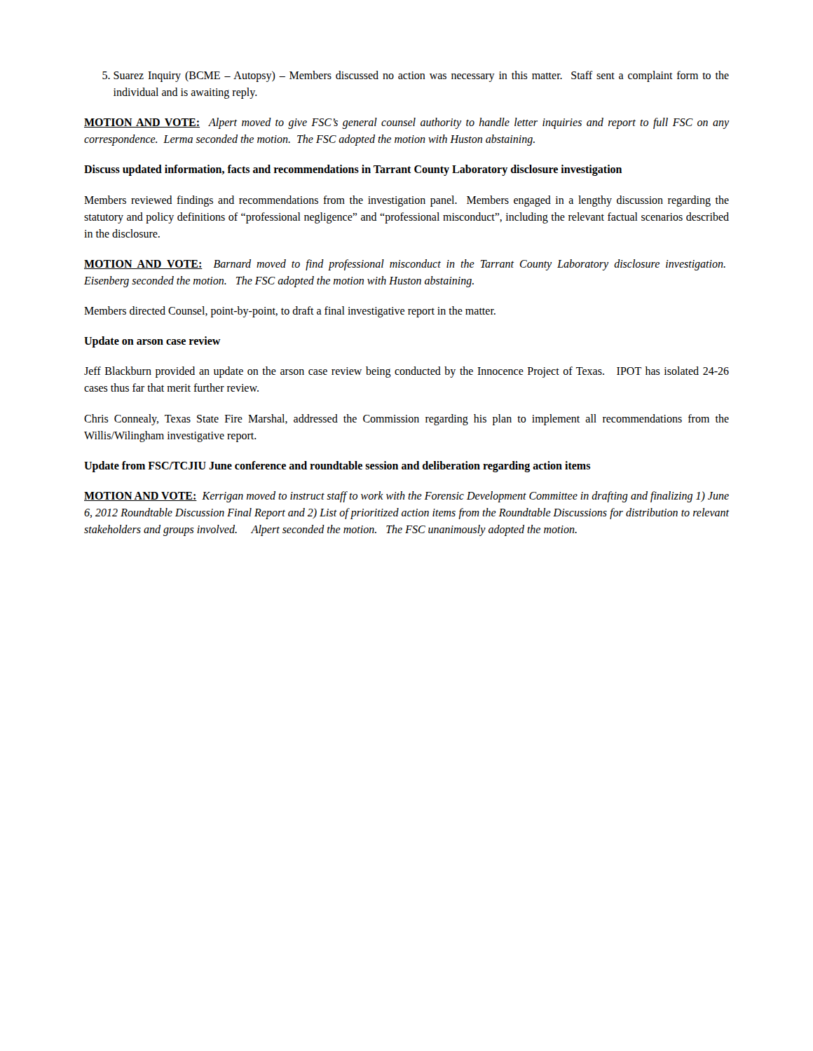Suarez Inquiry (BCME – Autopsy) – Members discussed no action was necessary in this matter. Staff sent a complaint form to the individual and is awaiting reply.
MOTION AND VOTE: Alpert moved to give FSC’s general counsel authority to handle letter inquiries and report to full FSC on any correspondence. Lerma seconded the motion. The FSC adopted the motion with Huston abstaining.
Discuss updated information, facts and recommendations in Tarrant County Laboratory disclosure investigation
Members reviewed findings and recommendations from the investigation panel. Members engaged in a lengthy discussion regarding the statutory and policy definitions of “professional negligence” and “professional misconduct”, including the relevant factual scenarios described in the disclosure.
MOTION AND VOTE: Barnard moved to find professional misconduct in the Tarrant County Laboratory disclosure investigation. Eisenberg seconded the motion. The FSC adopted the motion with Huston abstaining.
Members directed Counsel, point-by-point, to draft a final investigative report in the matter.
Update on arson case review
Jeff Blackburn provided an update on the arson case review being conducted by the Innocence Project of Texas. IPOT has isolated 24-26 cases thus far that merit further review.
Chris Connealy, Texas State Fire Marshal, addressed the Commission regarding his plan to implement all recommendations from the Willis/Wilingham investigative report.
Update from FSC/TCJIU June conference and roundtable session and deliberation regarding action items
MOTION AND VOTE: Kerrigan moved to instruct staff to work with the Forensic Development Committee in drafting and finalizing 1) June 6, 2012 Roundtable Discussion Final Report and 2) List of prioritized action items from the Roundtable Discussions for distribution to relevant stakeholders and groups involved. Alpert seconded the motion. The FSC unanimously adopted the motion.